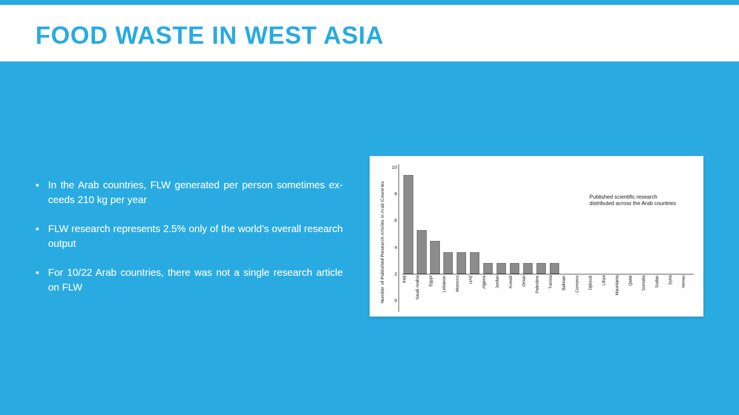Food Waste in West Asia
In the Arab countries, FLW generated per person sometimes exceeds 210 kg per year
FLW research represents 2.5% only of the world’s overall research output
For 10/22 Arab countries, there was not a single research article on FLW
Number of Published Research Articles in Arab Countries
10 8 6 4 2 0
Published scientific research distributed across the Arab countries
Iraq Saudi Arabia Egypt Lebanon Morocco UAE Algeria Jordan Kuwait Oman Palestine Tunisia Bahrain Comoros Djibouti Libya Mauritania Qatar Somalia Sudan Syria Yemen